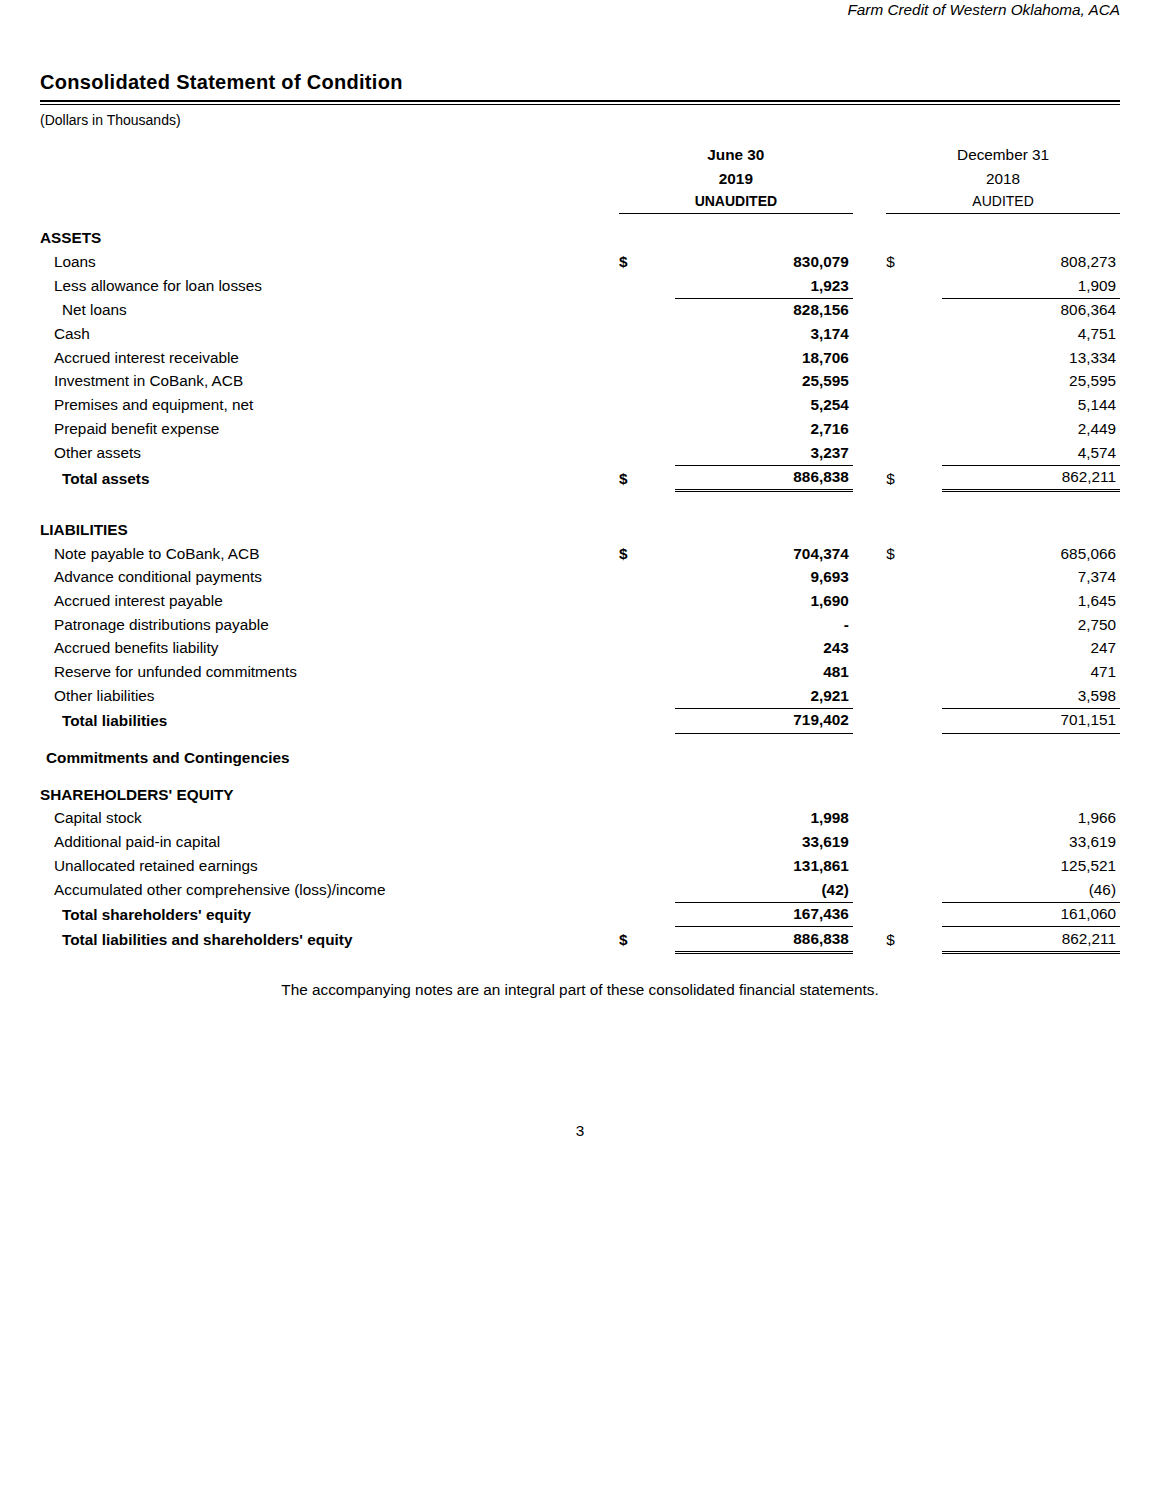Farm Credit of Western Oklahoma, ACA
Consolidated Statement of Condition
(Dollars in Thousands)
| | June 30 | | December 31 |
| | 2019 | | 2018 |
| | UNAUDITED | | AUDITED |
| ASSETS | | | | | |
| Loans | $ | 830,079 | | $ | 808,273 |
| Less allowance for loan losses | | 1,923 | | | 1,909 |
| Net loans | | 828,156 | | | 806,364 |
| Cash | | 3,174 | | | 4,751 |
| Accrued interest receivable | | 18,706 | | | 13,334 |
| Investment in CoBank, ACB | | 25,595 | | | 25,595 |
| Premises and equipment, net | | 5,254 | | | 5,144 |
| Prepaid benefit expense | | 2,716 | | | 2,449 |
| Other assets | | 3,237 | | | 4,574 |
| Total assets | $ | 886,838 | | $ | 862,211 |
| LIABILITIES | | | | | |
| Note payable to CoBank, ACB | $ | 704,374 | | $ | 685,066 |
| Advance conditional payments | | 9,693 | | | 7,374 |
| Accrued interest payable | | 1,690 | | | 1,645 |
| Patronage distributions payable | | - | | | 2,750 |
| Accrued benefits liability | | 243 | | | 247 |
| Reserve for unfunded commitments | | 481 | | | 471 |
| Other liabilities | | 2,921 | | | 3,598 |
| Total liabilities | | 719,402 | | | 701,151 |
| Commitments and Contingencies | | | | | |
| SHAREHOLDERS' EQUITY | | | | | |
| Capital stock | | 1,998 | | | 1,966 |
| Additional paid-in capital | | 33,619 | | | 33,619 |
| Unallocated retained earnings | | 131,861 | | | 125,521 |
| Accumulated other comprehensive (loss)/income | | (42) | | | (46) |
| Total shareholders' equity | | 167,436 | | | 161,060 |
| Total liabilities and shareholders' equity | $ | 886,838 | | $ | 862,211 |
The accompanying notes are an integral part of these consolidated financial statements.
3